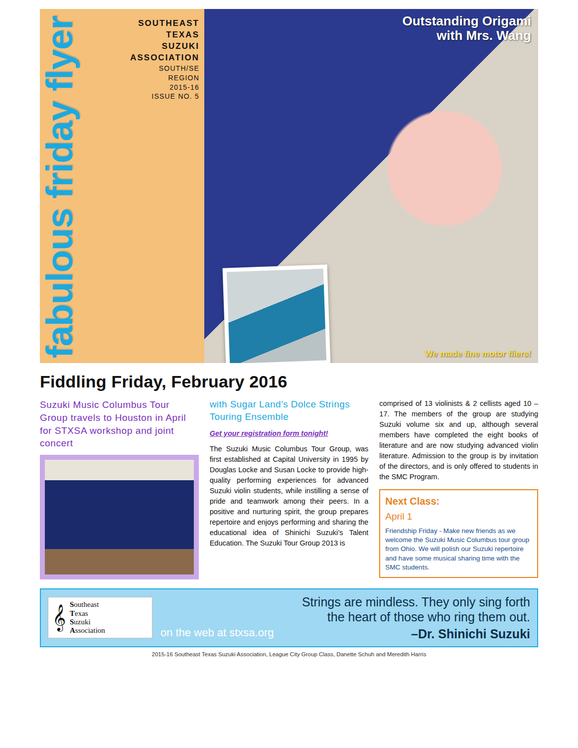fabulous friday flyer
SOUTHEAST
TEXAS
SUZUKI
ASSOCIATION
SOUTH/SE
REGION
2015-16
ISSUE NO. 5
Outstanding Origami
with Mrs. Wang
We made fine motor fliers!
Fiddling Friday, February 2016
Suzuki Music Columbus Tour Group travels to Houston in April for STXSA workshop and joint concert
with Sugar Land’s Dolce Strings Touring Ensemble
Get your registration form tonight!
The Suzuki Music Columbus Tour Group, was first established at Capital University in 1995 by Douglas Locke and Susan Locke to provide high-quality performing experiences for advanced Suzuki violin students, while instilling a sense of pride and teamwork among their peers. In a positive and nurturing spirit, the group prepares repertoire and enjoys performing and sharing the educational idea of Shinichi Suzuki’s Talent Education. The Suzuki Tour Group 2013 is
comprised of 13 violinists & 2 cellists aged 10 – 17. The members of the group are studying Suzuki volume six and up, although several members have completed the eight books of literature and are now studying advanced violin literature. Admission to the group is by invitation of the directors, and is only offered to students in the SMC Program.
Next Class:
April 1
Friendship Friday - Make new friends as we welcome the Suzuki Music Columbus tour group from Ohio. We will polish our Suzuki repertoire and have some musical sharing time with the SMC students.
𝄞
Southeast Texas Suzuki Association
on the web at stxsa.org
Strings are mindless. They only sing forth the heart of those who ring them out. –Dr. Shinichi Suzuki
2015-16 Southeast Texas Suzuki Association, League City Group Class, Danette Schuh and Meredith Harris